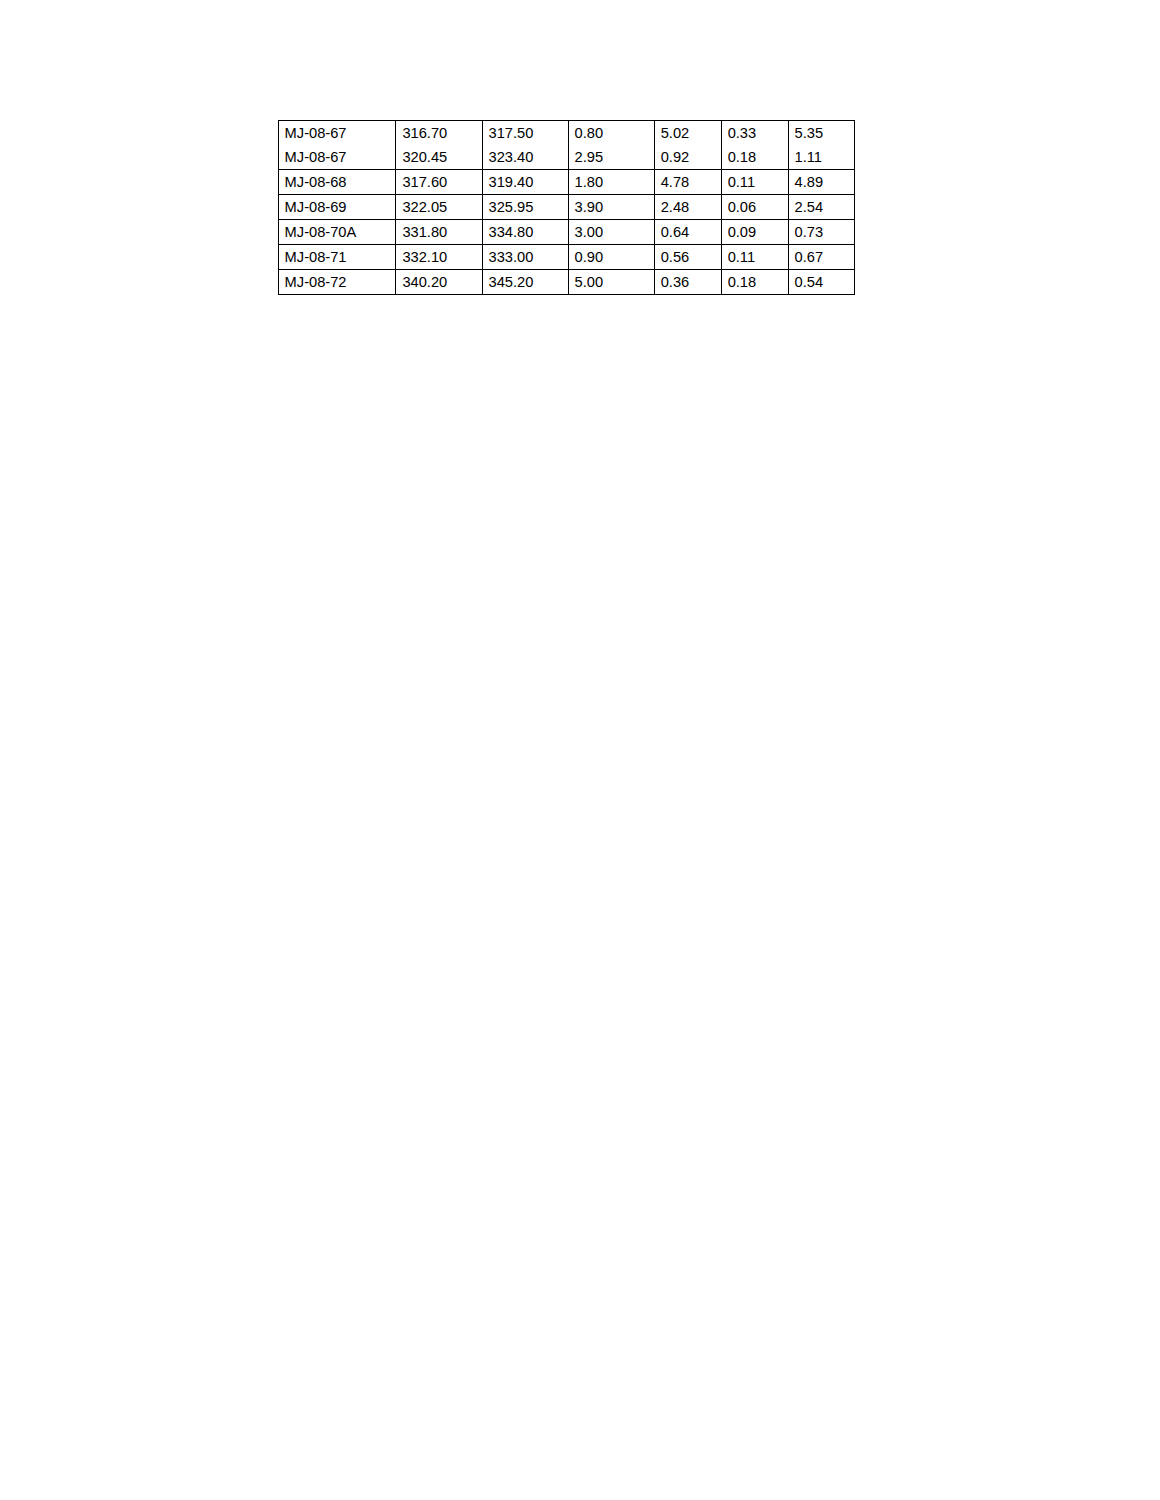| MJ-08-67 | 316.70 | 317.50 | 0.80 | 5.02 | 0.33 | 5.35 |
| MJ-08-67 | 320.45 | 323.40 | 2.95 | 0.92 | 0.18 | 1.11 |
| MJ-08-68 | 317.60 | 319.40 | 1.80 | 4.78 | 0.11 | 4.89 |
| MJ-08-69 | 322.05 | 325.95 | 3.90 | 2.48 | 0.06 | 2.54 |
| MJ-08-70A | 331.80 | 334.80 | 3.00 | 0.64 | 0.09 | 0.73 |
| MJ-08-71 | 332.10 | 333.00 | 0.90 | 0.56 | 0.11 | 0.67 |
| MJ-08-72 | 340.20 | 345.20 | 5.00 | 0.36 | 0.18 | 0.54 |